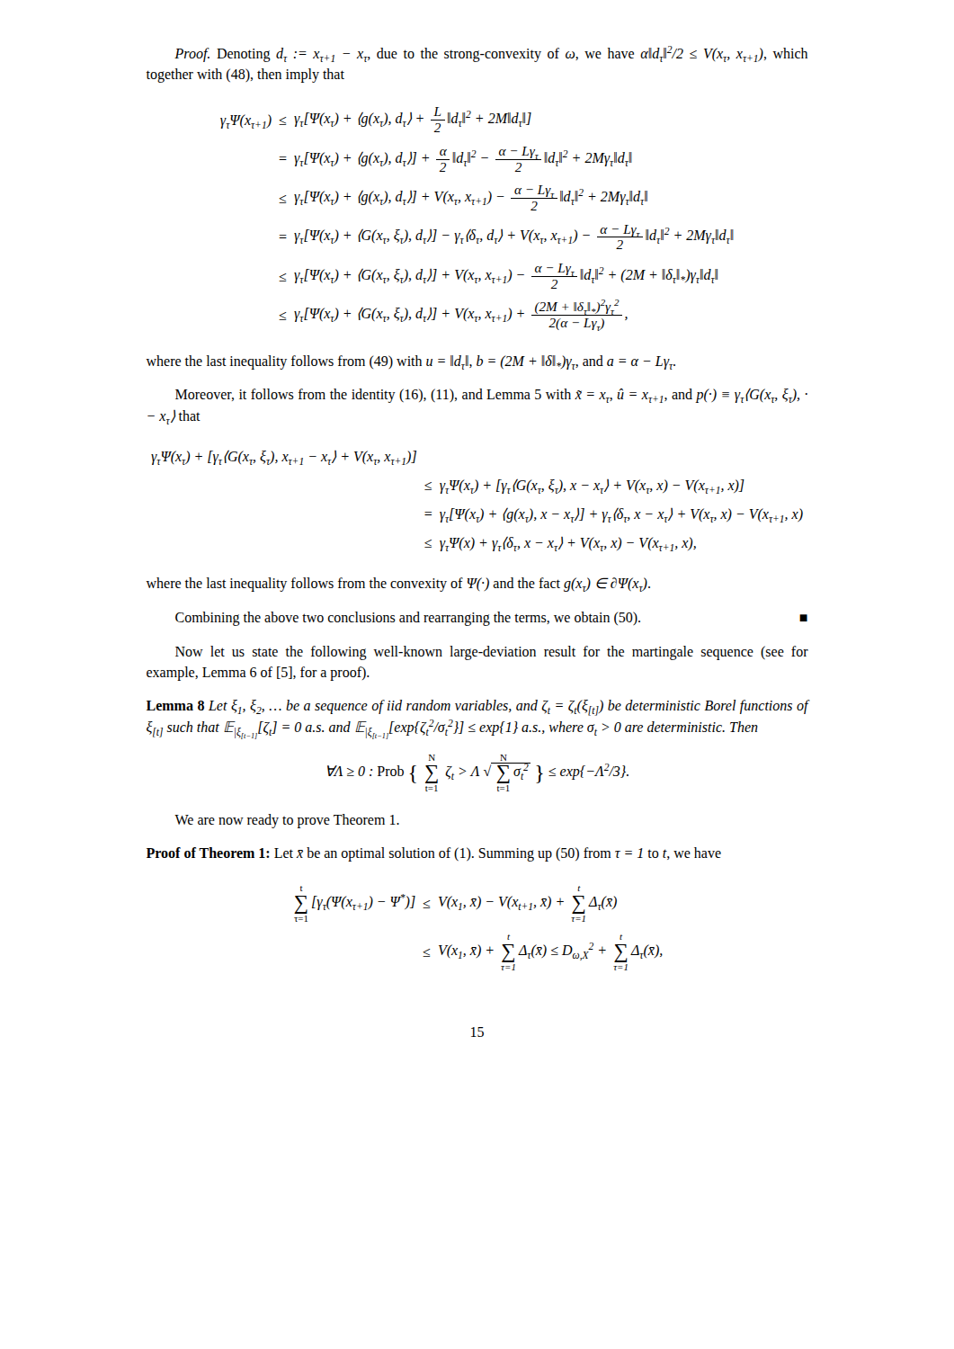Proof. Denoting dτ := xτ+1 − xτ, due to the strong-convexity of ω, we have α‖dτ‖2/2 ≤ V(xτ, xτ+1), which together with (48), then imply that
| γ τ Ψ(x τ+1 ) | ≤ | γ τ [Ψ(x τ ) + ⟨g(x τ ), d τ ⟩ + L 2 ‖d τ ‖ 2 + 2M‖d τ ‖] |
| | = | γ τ [Ψ(x τ ) + ⟨g(x τ ), d τ ⟩] + α 2 ‖d τ ‖ 2 − α − Lγ τ 2 ‖d τ ‖ 2 + 2Mγ τ ‖d τ ‖ |
| | ≤ | γ τ [Ψ(x τ ) + ⟨g(x τ ), d τ ⟩] + V(x τ , x τ+1 ) − α − Lγ τ 2 ‖d τ ‖ 2 + 2Mγ τ ‖d τ ‖ |
| | = | γ τ [Ψ(x τ ) + ⟨G(x τ , ξ τ ), d τ ⟩] − γ τ ⟨δ τ , d τ ⟩ + V(x τ , x τ+1 ) − α − Lγ τ 2 ‖d τ ‖ 2 + 2Mγ τ ‖d τ ‖ |
| | ≤ | γ τ [Ψ(x τ ) + ⟨G(x τ , ξ τ ), d τ ⟩] + V(x τ , x τ+1 ) − α − Lγ τ 2 ‖d τ ‖ 2 + (2M + ‖δ τ ‖ * )γ τ ‖d τ ‖ |
| | ≤ | γ τ [Ψ(x τ ) + ⟨G(x τ , ξ τ ), d τ ⟩] + V(x τ , x τ+1 ) + (2M + ‖δ τ ‖ * ) 2 γ τ 2 2(α − Lγ τ ) , |
where the last inequality follows from (49) with u = ‖dτ‖, b = (2M + ‖δ‖*)γτ, and a = α − Lγτ.
Moreover, it follows from the identity (16), (11), and Lemma 5 with x̃ = xτ, û = xτ+1, and p(·) ≡ γτ⟨G(xτ, ξτ), · − xτ⟩ that
| γ τ Ψ(x τ ) + [γ τ ⟨G(x τ , ξ τ ), x τ+1 − x τ ⟩ + V(x τ , x τ+1 )] | | |
| | ≤ | γ τ Ψ(x τ ) + [γ τ ⟨G(x τ , ξ τ ), x − x τ ⟩ + V(x τ , x) − V(x τ+1 , x)] |
| | = | γ τ [Ψ(x τ ) + ⟨g(x τ ), x − x τ ⟩] + γ τ ⟨δ τ , x − x τ ⟩ + V(x τ , x) − V(x τ+1 , x) |
| | ≤ | γ τ Ψ(x) + γ τ ⟨δ τ , x − x τ ⟩ + V(x τ , x) − V(x τ+1 , x), |
where the last inequality follows from the convexity of Ψ(·) and the fact g(xτ) ∈ ∂Ψ(xτ).
Combining the above two conclusions and rearranging the terms, we obtain (50). ■
Now let us state the following well-known large-deviation result for the martingale sequence (see for example, Lemma 6 of [5], for a proof).
Lemma 8 Let ξ1, ξ2, … be a sequence of iid random variables, and ζt = ζt(ξ[t]) be deterministic Borel functions of ξ[t] such that 𝔼|ξ[t−1][ζt] = 0 a.s. and 𝔼|ξ[t−1][exp{ζt2/σt2}] ≤ exp{1} a.s., where σt > 0 are deterministic. Then
∀Λ ≥ 0 : Prob { N∑t=1 ζt > Λ √N∑t=1 σt2 } ≤ exp{−Λ2/3}.
We are now ready to prove Theorem 1.
Proof of Theorem 1: Let x̄ be an optimal solution of (1). Summing up (50) from τ = 1 to t, we have
| t ∑ τ=1 [γ τ (Ψ(x τ+1 ) − Ψ * )] | ≤ | V(x 1 , x̄) − V(x t+1 , x̄) + t ∑ τ=1 Δ τ (x̄) |
| | ≤ | V(x 1 , x̄) + t ∑ τ=1 Δ τ (x̄) ≤ D ω,X 2 + t ∑ τ=1 Δ τ (x̄), |
15